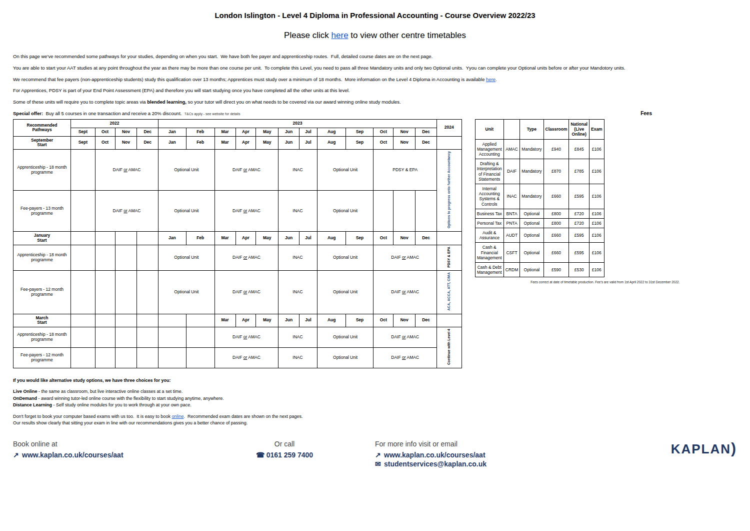London Islington - Level 4 Diploma in Professional Accounting - Course Overview 2022/23
Please click here to view other centre timetables
On this page we've recommended some pathways for your studies, depending on when you start. We have both fee payer and apprenticeship routes. Full, detailed course dates are on the next page.
You are able to start your AAT studies at any point throughout the year as there may be more than one course per unit. To complete this Level, you need to pass all three Mandatory units and only two Optional units. Yyou can complete your Optional units before or after your Mandotory units.
We recommend that fee payers (non-apprenticeship students) study this qualification over 13 months; Apprentices must study over a minimum of 18 months. More information on the Level 4 Diploma in Accounting is available here.
For Apprentices, PDSY is part of your End Point Assessment (EPA) and therefore you will start studying once you have completed all the other units at this level.
Some of these units will require you to complete topic areas via blended learning, so your tutor will direct you on what needs to be covered via our award winning online study modules.
Special offer: Buy all 5 courses in one transaction and receive a 20% discount. T&Cs apply - see website for details
Fees
| Recommended Pathways | 2022 | 2023 | 2024 |
| --- | --- | --- | --- |
| Sept | Oct | Nov | Dec | Jan | Feb | Mar | Apr | May | Jun | Jul | Aug | Sep | Oct | Nov | Dec |
| September Start | Sept | Oct | Nov | Dec | Jan | Feb | Mar | Apr | May | Jun | Jul | Aug | Sep | Oct | Nov | Dec | |
| Apprenticeship - 18 month programme | | DAIF or AMAC | Optional Unit | DAIF or AMAC | INAC | Optional Unit | PDSY & EPA | Options to progress onto further Accountancy |
| Fee-payers - 13 month programme | | DAIF or AMAC | Optional Unit | DAIF or AMAC | INAC | Optional Unit | | | |
| January Start | | | | | Jan | Feb | Mar | Apr | May | Jun | Jul | Aug | Sep | Oct | Nov | Dec | |
| Apprenticeship - 18 month programme | | | | | Optional Unit | DAIF or AMAC | INAC | Optional Unit | DAIF or AMAC | PDSY & EPA |
| Fee-payers - 12 month programme | | | | | Optional Unit | DAIF or AMAC | INAC | Optional Unit | DAIF or AMAC | ACA, ACCA, ATT, CIMA |
| March Start | | | | | | | Mar | Apr | May | Jun | Jul | Aug | Sep | Oct | Nov | Dec | |
| Apprenticeship - 18 month programme | | | | | | | DAIF or AMAC | INAC | Optional Unit | DAIF or AMAC | Continue with Level 4 |
| Fee-payers - 12 month programme | | | | | | | DAIF or AMAC | INAC | Optional Unit | DAIF or AMAC |
| Unit | | Type | Classroom | National (Live Online) | Exam |
| --- | --- | --- | --- | --- | --- |
| Applied Management Accounting | AMAC | Mandatory | £940 | £845 | £106 |
| Drafting & Interpretation of Financial Statements | DAIF | Mandatory | £870 | £785 | £106 |
| Internal Accounting Systems & Controls | INAC | Mandatory | £660 | £595 | £106 |
| Business Tax | BNTA | Optional | £800 | £720 | £106 |
| Personal Tax | PNTA | Optional | £800 | £720 | £106 |
| Audit & Assurance | AUDT | Optional | £660 | £595 | £106 |
| Cash & Financial Management | CSFT | Optional | £660 | £595 | £106 |
| Cash & Debt Management | CRDM | Optional | £590 | £530 | £106 |
Fees correct at date of timetable production. Fee's are valid from 1st April 2022 to 31st December 2022.
If you would like alternative study options, we have three choices for you:
Live Online - the same as classroom, but live interactive online classes at a set time.
OnDemand - award winning tutor-led online course with the flexibility to start studying anytime, anywhere.
Distance Learning - Self study online modules for you to work through at your own pace.
Don't forget to book your computer based exams with us too. It is easy to book online. Recommended exam dates are shown on the next pages.
Our results show clearly that sitting your exam in line with our recommendations gives you a better chance of passing.
Book online at
↗www.kaplan.co.uk/courses/aat
Or call
☎ 0161 259 7400
For more info visit or email
↗www.kaplan.co.uk/courses/aat
✉studentservices@kaplan.co.uk
KAPLAN)